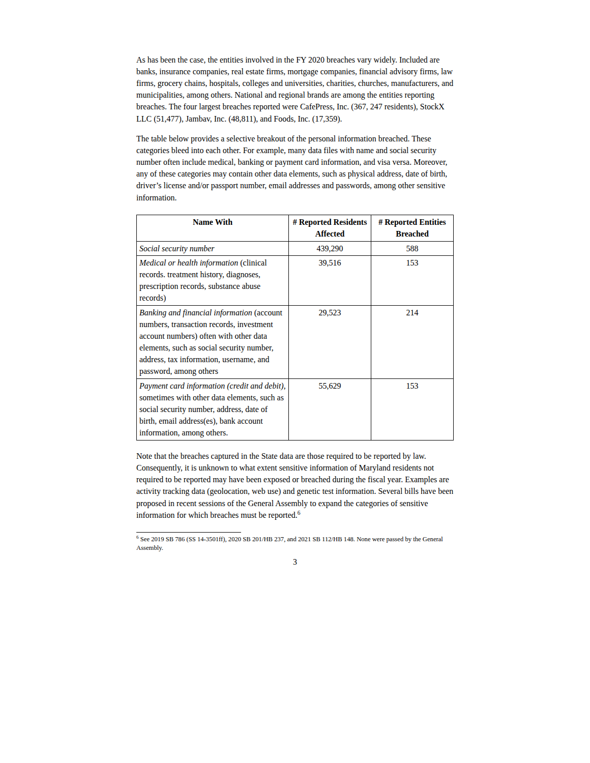As has been the case, the entities involved in the FY 2020 breaches vary widely. Included are banks, insurance companies, real estate firms, mortgage companies, financial advisory firms, law firms, grocery chains, hospitals, colleges and universities, charities, churches, manufacturers, and municipalities, among others. National and regional brands are among the entities reporting breaches. The four largest breaches reported were CafePress, Inc. (367, 247 residents), StockX LLC (51,477), Jambav, Inc. (48,811), and Foods, Inc. (17,359).
The table below provides a selective breakout of the personal information breached. These categories bleed into each other. For example, many data files with name and social security number often include medical, banking or payment card information, and visa versa. Moreover, any of these categories may contain other data elements, such as physical address, date of birth, driver’s license and/or passport number, email addresses and passwords, among other sensitive information.
| Name With | # Reported Residents Affected | # Reported Entities Breached |
| --- | --- | --- |
| Social security number | 439,290 | 588 |
| Medical or health information (clinical records. treatment history, diagnoses, prescription records, substance abuse records) | 39,516 | 153 |
| Banking and financial information (account numbers, transaction records, investment account numbers) often with other data elements, such as social security number, address, tax information, username, and password, among others | 29,523 | 214 |
| Payment card information (credit and debit) , sometimes with other data elements, such as social security number, address, date of birth, email address(es), bank account information, among others. | 55,629 | 153 |
Note that the breaches captured in the State data are those required to be reported by law. Consequently, it is unknown to what extent sensitive information of Maryland residents not required to be reported may have been exposed or breached during the fiscal year. Examples are activity tracking data (geolocation, web use) and genetic test information. Several bills have been proposed in recent sessions of the General Assembly to expand the categories of sensitive information for which breaches must be reported.6
6 See 2019 SB 786 (SS 14-3501ff), 2020 SB 201/HB 237, and 2021 SB 112/HB 148. None were passed by the General Assembly.
3